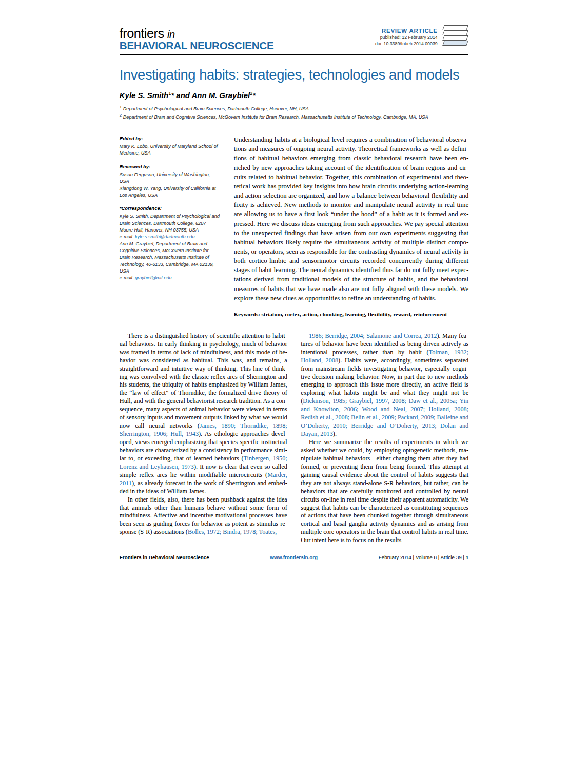frontiers in
BEHAVIORAL NEUROSCIENCE
Review Article
published: 12 February 2014
doi: 10.3389/fnbeh.2014.00039
Investigating habits: strategies, technologies and models
Kyle S. Smith1* and Ann M. Graybiel2*
1 Department of Psychological and Brain Sciences, Dartmouth College, Hanover, NH, USA
2 Department of Brain and Cognitive Sciences, McGovern Institute for Brain Research, Massachusetts Institute of Technology, Cambridge, MA, USA
Edited by:
Mary K. Lobo, University of Maryland School of Medicine, USA
Reviewed by:
Susan Ferguson, University of Washington, USA
Xiangdong W. Yang, University of California at Los Angeles, USA
*Correspondence:
Kyle S. Smith, Department of Psychological and Brain Sciences, Dartmouth College, 6207 Moore Hall, Hanover, NH 03755, USA
e-mail: kyle.s.smith@dartmouth.edu
Ann M. Graybiel, Department of Brain and Cognitive Sciences, McGovern Institute for Brain Research, Massachusetts Institute of Technology, 46-6133, Cambridge, MA 02139, USA
e-mail: graybiel@mit.edu
Understanding habits at a biological level requires a combination of behavioral observations and measures of ongoing neural activity. Theoretical frameworks as well as definitions of habitual behaviors emerging from classic behavioral research have been enriched by new approaches taking account of the identification of brain regions and circuits related to habitual behavior. Together, this combination of experimental and theoretical work has provided key insights into how brain circuits underlying action-learning and action-selection are organized, and how a balance between behavioral flexibility and fixity is achieved. New methods to monitor and manipulate neural activity in real time are allowing us to have a first look “under the hood” of a habit as it is formed and expressed. Here we discuss ideas emerging from such approaches. We pay special attention to the unexpected findings that have arisen from our own experiments suggesting that habitual behaviors likely require the simultaneous activity of multiple distinct components, or operators, seen as responsible for the contrasting dynamics of neural activity in both cortico-limbic and sensorimotor circuits recorded concurrently during different stages of habit learning. The neural dynamics identified thus far do not fully meet expectations derived from traditional models of the structure of habits, and the behavioral measures of habits that we have made also are not fully aligned with these models. We explore these new clues as opportunities to refine an understanding of habits.
Keywords: striatum, cortex, action, chunking, learning, flexibility, reward, reinforcement
There is a distinguished history of scientific attention to habitual behaviors. In early thinking in psychology, much of behavior was framed in terms of lack of mindfulness, and this mode of behavior was considered as habitual. This was, and remains, a straightforward and intuitive way of thinking. This line of thinking was convolved with the classic reflex arcs of Sherrington and his students, the ubiquity of habits emphasized by William James, the “law of effect” of Thorndike, the formalized drive theory of Hull, and with the general behaviorist research tradition. As a consequence, many aspects of animal behavior were viewed in terms of sensory inputs and movement outputs linked by what we would now call neural networks (James, 1890; Thorndike, 1898; Sherrington, 1906; Hull, 1943). As ethologic approaches developed, views emerged emphasizing that species-specific instinctual behaviors are characterized by a consistency in performance similar to, or exceeding, that of learned behaviors (Tinbergen, 1950; Lorenz and Leyhausen, 1973). It now is clear that even so-called simple reflex arcs lie within modifiable microcircuits (Marder, 2011), as already forecast in the work of Sherrington and embedded in the ideas of William James.
In other fields, also, there has been pushback against the idea that animals other than humans behave without some form of mindfulness. Affective and incentive motivational processes have been seen as guiding forces for behavior as potent as stimulus-response (S-R) associations (Bolles, 1972; Bindra, 1978; Toates,
1986; Berridge, 2004; Salamone and Correa, 2012). Many features of behavior have been identified as being driven actively as intentional processes, rather than by habit (Tolman, 1932; Holland, 2008). Habits were, accordingly, sometimes separated from mainstream fields investigating behavior, especially cognitive decision-making behavior. Now, in part due to new methods emerging to approach this issue more directly, an active field is exploring what habits might be and what they might not be (Dickinson, 1985; Graybiel, 1997, 2008; Daw et al., 2005a; Yin and Knowlton, 2006; Wood and Neal, 2007; Holland, 2008; Redish et al., 2008; Belin et al., 2009; Packard, 2009; Balleine and O’Doherty, 2010; Berridge and O’Doherty, 2013; Dolan and Dayan, 2013).
Here we summarize the results of experiments in which we asked whether we could, by employing optogenetic methods, manipulate habitual behaviors—either changing them after they had formed, or preventing them from being formed. This attempt at gaining causal evidence about the control of habits suggests that they are not always stand-alone S-R behaviors, but rather, can be behaviors that are carefully monitored and controlled by neural circuits on-line in real time despite their apparent automaticity. We suggest that habits can be characterized as constituting sequences of actions that have been chunked together through simultaneous cortical and basal ganglia activity dynamics and as arising from multiple core operators in the brain that control habits in real time. Our intent here is to focus on the results
Frontiers in Behavioral Neuroscience
www.frontiersin.org
February 2014 | Volume 8 | Article 39 | 1